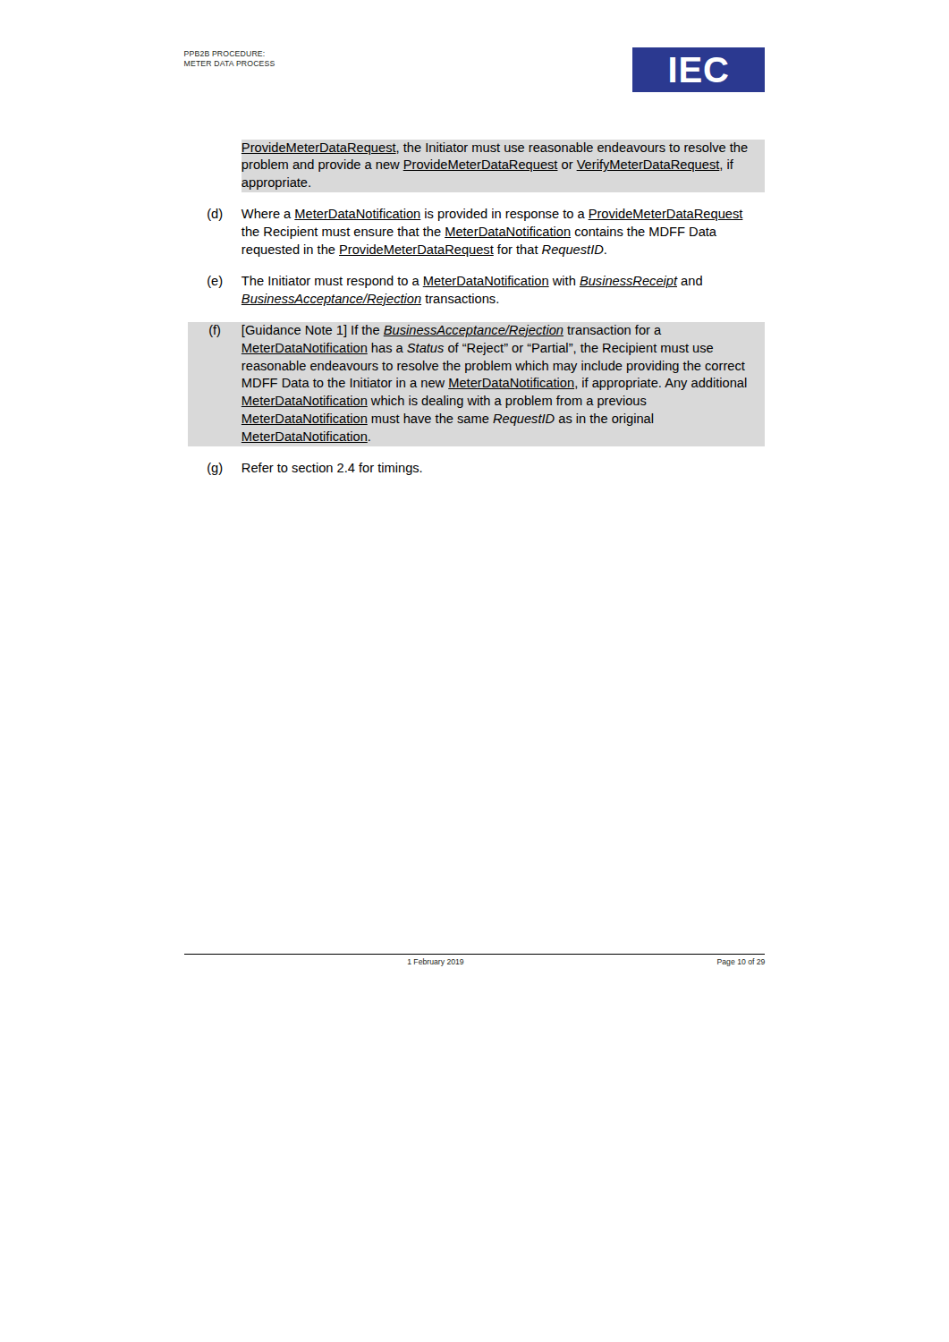PPB2B PROCEDURE:
METER DATA PROCESS
IEC
ProvideMeterDataRequest, the Initiator must use reasonable endeavours to resolve the problem and provide a new ProvideMeterDataRequest or VerifyMeterDataRequest, if appropriate.
(d)
Where a MeterDataNotification is provided in response to a ProvideMeterDataRequest the Recipient must ensure that the MeterDataNotification contains the MDFF Data requested in the ProvideMeterDataRequest for that RequestID.
(e)
The Initiator must respond to a MeterDataNotification with BusinessReceipt and BusinessAcceptance/Rejection transactions.
(f)
[Guidance Note 1] If the BusinessAcceptance/Rejection transaction for a MeterDataNotification has a Status of “Reject” or “Partial”, the Recipient must use reasonable endeavours to resolve the problem which may include providing the correct MDFF Data to the Initiator in a new MeterDataNotification, if appropriate. Any additional MeterDataNotification which is dealing with a problem from a previous MeterDataNotification must have the same RequestID as in the original MeterDataNotification.
(g)
Refer to section 2.4 for timings.
1 February 2019
Page 10 of 29